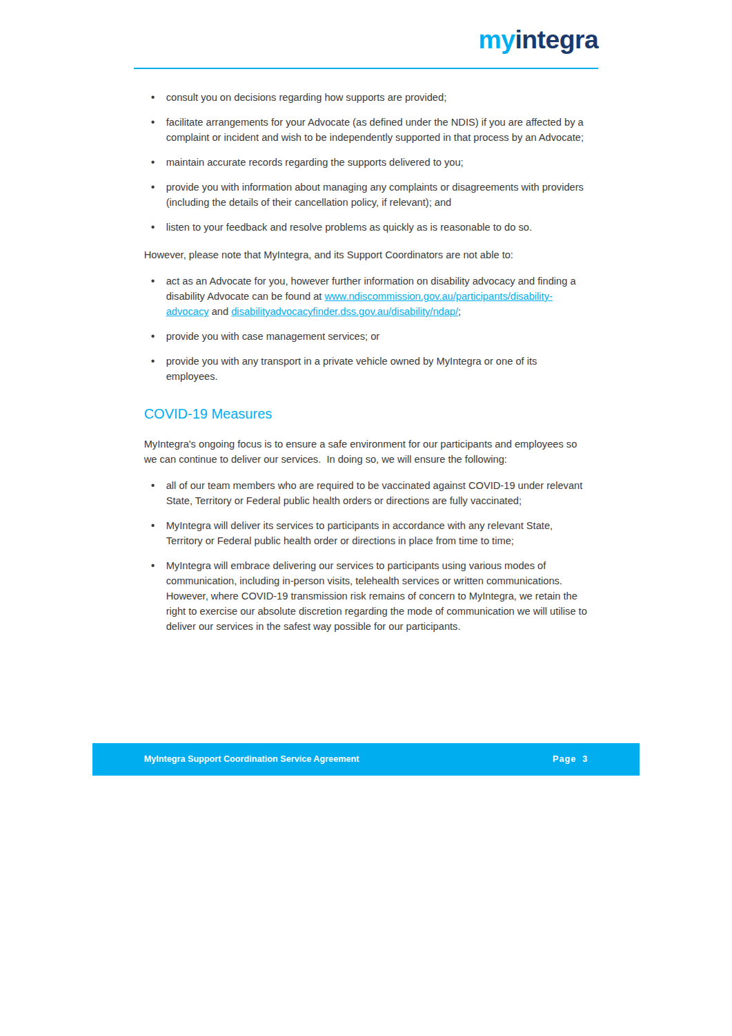my integra
consult you on decisions regarding how supports are provided;
facilitate arrangements for your Advocate (as defined under the NDIS) if you are affected by a complaint or incident and wish to be independently supported in that process by an Advocate;
maintain accurate records regarding the supports delivered to you;
provide you with information about managing any complaints or disagreements with providers (including the details of their cancellation policy, if relevant); and
listen to your feedback and resolve problems as quickly as is reasonable to do so.
However, please note that MyIntegra, and its Support Coordinators are not able to:
act as an Advocate for you, however further information on disability advocacy and finding a disability Advocate can be found at www.ndiscommission.gov.au/participants/disability-advocacy and disabilityadvocacyfinder.dss.gov.au/disability/ndap/;
provide you with case management services; or
provide you with any transport in a private vehicle owned by MyIntegra or one of its employees.
COVID-19 Measures
MyIntegra's ongoing focus is to ensure a safe environment for our participants and employees so we can continue to deliver our services. In doing so, we will ensure the following:
all of our team members who are required to be vaccinated against COVID-19 under relevant State, Territory or Federal public health orders or directions are fully vaccinated;
MyIntegra will deliver its services to participants in accordance with any relevant State, Territory or Federal public health order or directions in place from time to time;
MyIntegra will embrace delivering our services to participants using various modes of communication, including in-person visits, telehealth services or written communications. However, where COVID-19 transmission risk remains of concern to MyIntegra, we retain the right to exercise our absolute discretion regarding the mode of communication we will utilise to deliver our services in the safest way possible for our participants.
MyIntegra Support Coordination Service Agreement Page 3